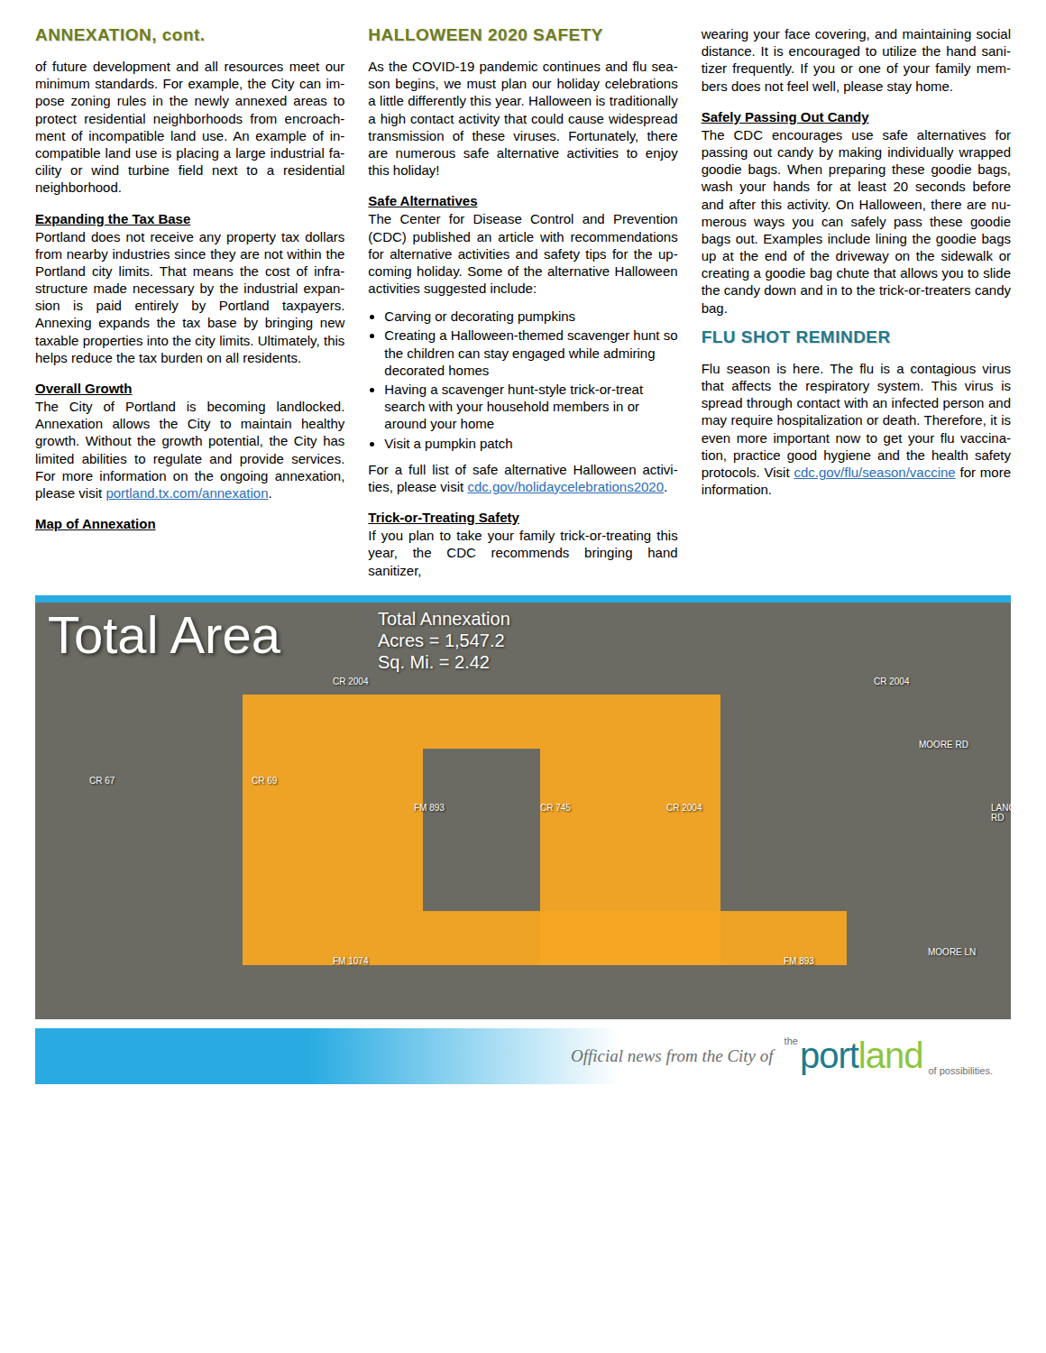ANNEXATION, cont.
of future development and all resources meet our minimum standards. For example, the City can impose zoning rules in the newly annexed areas to protect residential neighborhoods from encroachment of incompatible land use. An example of incompatible land use is placing a large industrial facility or wind turbine field next to a residential neighborhood.
Expanding the Tax Base
Portland does not receive any property tax dollars from nearby industries since they are not within the Portland city limits. That means the cost of infrastructure made necessary by the industrial expansion is paid entirely by Portland taxpayers. Annexing expands the tax base by bringing new taxable properties into the city limits. Ultimately, this helps reduce the tax burden on all residents.
Overall Growth
The City of Portland is becoming landlocked. Annexation allows the City to maintain healthy growth. Without the growth potential, the City has limited abilities to regulate and provide services. For more information on the ongoing annexation, please visit portland.tx.com/annexation.
Map of Annexation
HALLOWEEN 2020 SAFETY
As the COVID-19 pandemic continues and flu season begins, we must plan our holiday celebrations a little differently this year. Halloween is traditionally a high contact activity that could cause widespread transmission of these viruses. Fortunately, there are numerous safe alternative activities to enjoy this holiday!
Safe Alternatives
The Center for Disease Control and Prevention (CDC) published an article with recommendations for alternative activities and safety tips for the upcoming holiday. Some of the alternative Halloween activities suggested include:
Carving or decorating pumpkins
Creating a Halloween-themed scavenger hunt so the children can stay engaged while admiring decorated homes
Having a scavenger hunt-style trick-or-treat search with your household members in or around your home
Visit a pumpkin patch
For a full list of safe alternative Halloween activities, please visit cdc.gov/holidaycelebrations2020.
Trick-or-Treating Safety
If you plan to take your family trick-or-treating this year, the CDC recommends bringing hand sanitizer,
wearing your face covering, and maintaining social distance. It is encouraged to utilize the hand sanitizer frequently. If you or one of your family members does not feel well, please stay home.
Safely Passing Out Candy
The CDC encourages use safe alternatives for passing out candy by making individually wrapped goodie bags. When preparing these goodie bags, wash your hands for at least 20 seconds before and after this activity. On Halloween, there are numerous ways you can safely pass these goodie bags out. Examples include lining the goodie bags up at the end of the driveway on the sidewalk or creating a goodie bag chute that allows you to slide the candy down and in to the trick-or-treaters candy bag.
FLU SHOT REMINDER
Flu season is here. The flu is a contagious virus that affects the respiratory system. This virus is spread through contact with an infected person and may require hospitalization or death. Therefore, it is even more important now to get your flu vaccination, practice good hygiene and the health safety protocols. Visit cdc.gov/flu/season/vaccine for more information.
Total Area
Total Annexation
Acres = 1,547.2
Sq. Mi. = 2.42
CR 2004
CR 2004
CR 67
CR 69
FM 893
CR 745
CR 2004
MOORE RD
LANG RD
FM 1074
FM 893
MOORE LN
Official news from the City of
the port land of possibilities.